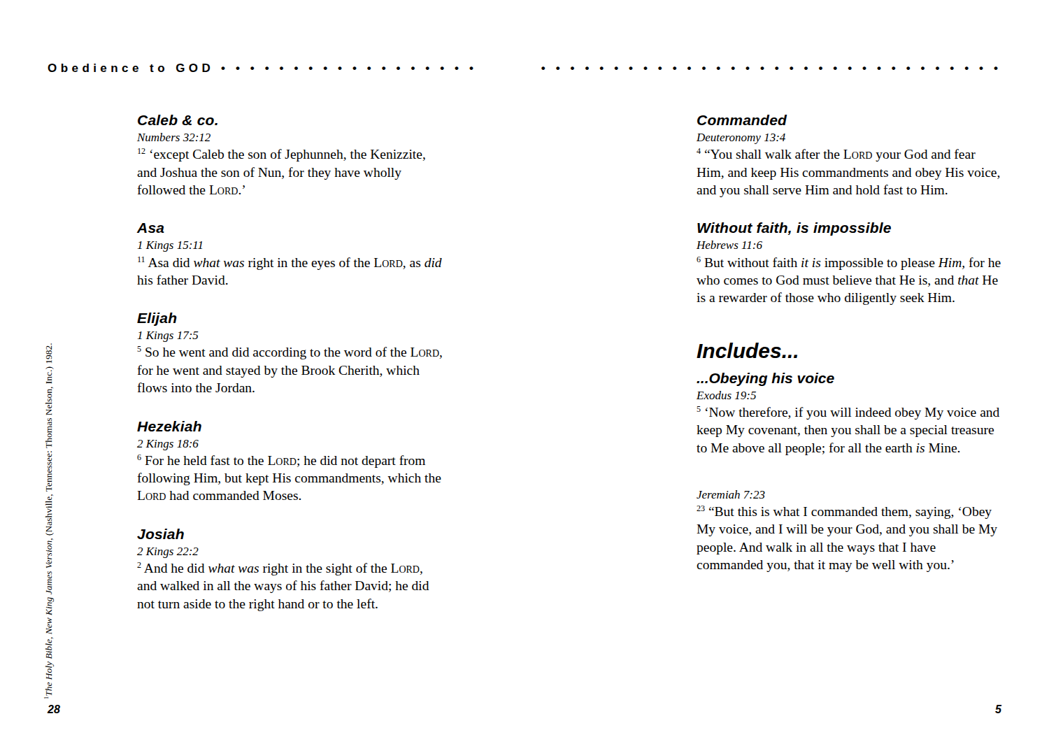Obedience to GOD • • • • • • • • • • • • • • • • • •
• • • • • • • • • • • • • • • • • • • • • • • • • • • • • • • •
Caleb & co.
Numbers 32:12
12 ‘except Caleb the son of Jephunneh, the Kenizzite, and Joshua the son of Nun, for they have wholly followed the Lord.’
Asa
1 Kings 15:11
11 Asa did what was right in the eyes of the Lord, as did his father David.
Elijah
1 Kings 17:5
5 So he went and did according to the word of the Lord, for he went and stayed by the Brook Cherith, which flows into the Jordan.
Hezekiah
2 Kings 18:6
6 For he held fast to the Lord; he did not depart from following Him, but kept His commandments, which the Lord had commanded Moses.
Josiah
2 Kings 22:2
2 And he did what was right in the sight of the Lord, and walked in all the ways of his father David; he did not turn aside to the right hand or to the left.
Commanded
Deuteronomy 13:4
4 “You shall walk after the Lord your God and fear Him, and keep His commandments and obey His voice, and you shall serve Him and hold fast to Him.
Without faith, is impossible
Hebrews 11:6
6 But without faith it is impossible to please Him, for he who comes to God must believe that He is, and that He is a rewarder of those who diligently seek Him.
Includes...
...Obeying his voice
Exodus 19:5
5 ‘Now therefore, if you will indeed obey My voice and keep My covenant, then you shall be a special treasure to Me above all people; for all the earth is Mine.
Jeremiah 7:23
23 “But this is what I commanded them, saying, ‘Obey My voice, and I will be your God, and you shall be My people. And walk in all the ways that I have commanded you, that it may be well with you.’
28
5
1The Holy Bible, New King James Version, (Nashville, Tennessee: Thomas Nelson, Inc.) 1982.